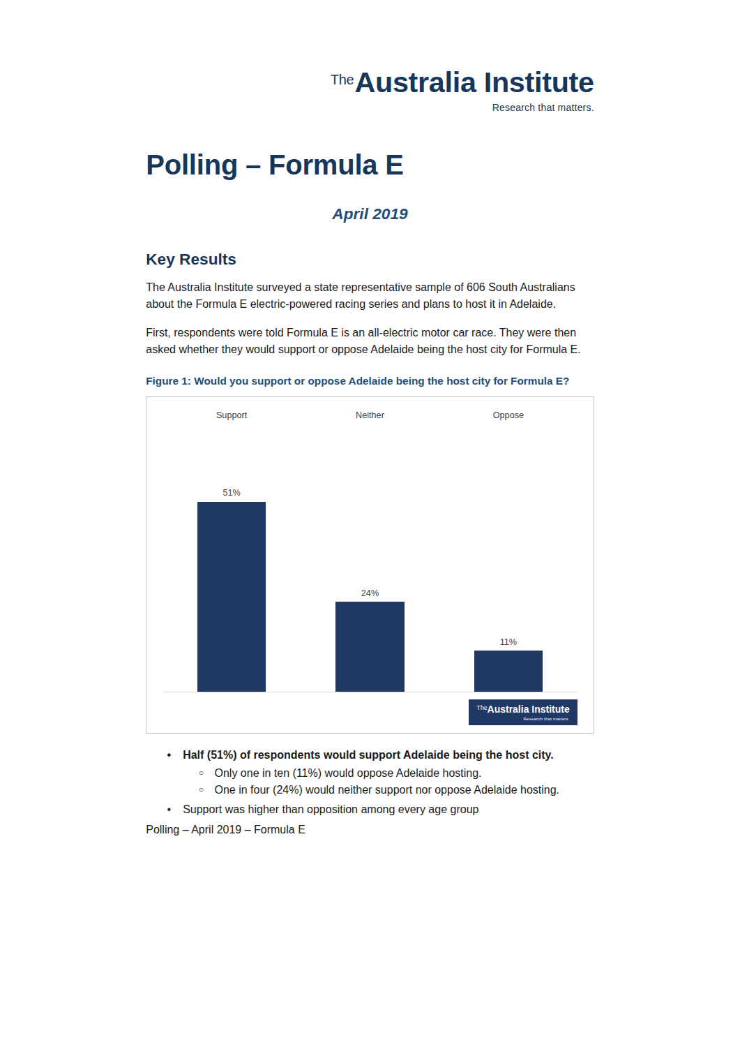The Australia Institute
Research that matters.
Polling – Formula E
April 2019
Key Results
The Australia Institute surveyed a state representative sample of 606 South Australians about the Formula E electric-powered racing series and plans to host it in Adelaide.
First, respondents were told Formula E is an all-electric motor car race. They were then asked whether they would support or oppose Adelaide being the host city for Formula E.
Figure 1: Would you support or oppose Adelaide being the host city for Formula E?
Support Neither Oppose
51%
24%
11%
The Australia Institute
Research that matters.
Half (51%) of respondents would support Adelaide being the host city.
Only one in ten (11%) would oppose Adelaide hosting.
One in four (24%) would neither support nor oppose Adelaide hosting.
Support was higher than opposition among every age group
Polling – April 2019 – Formula E